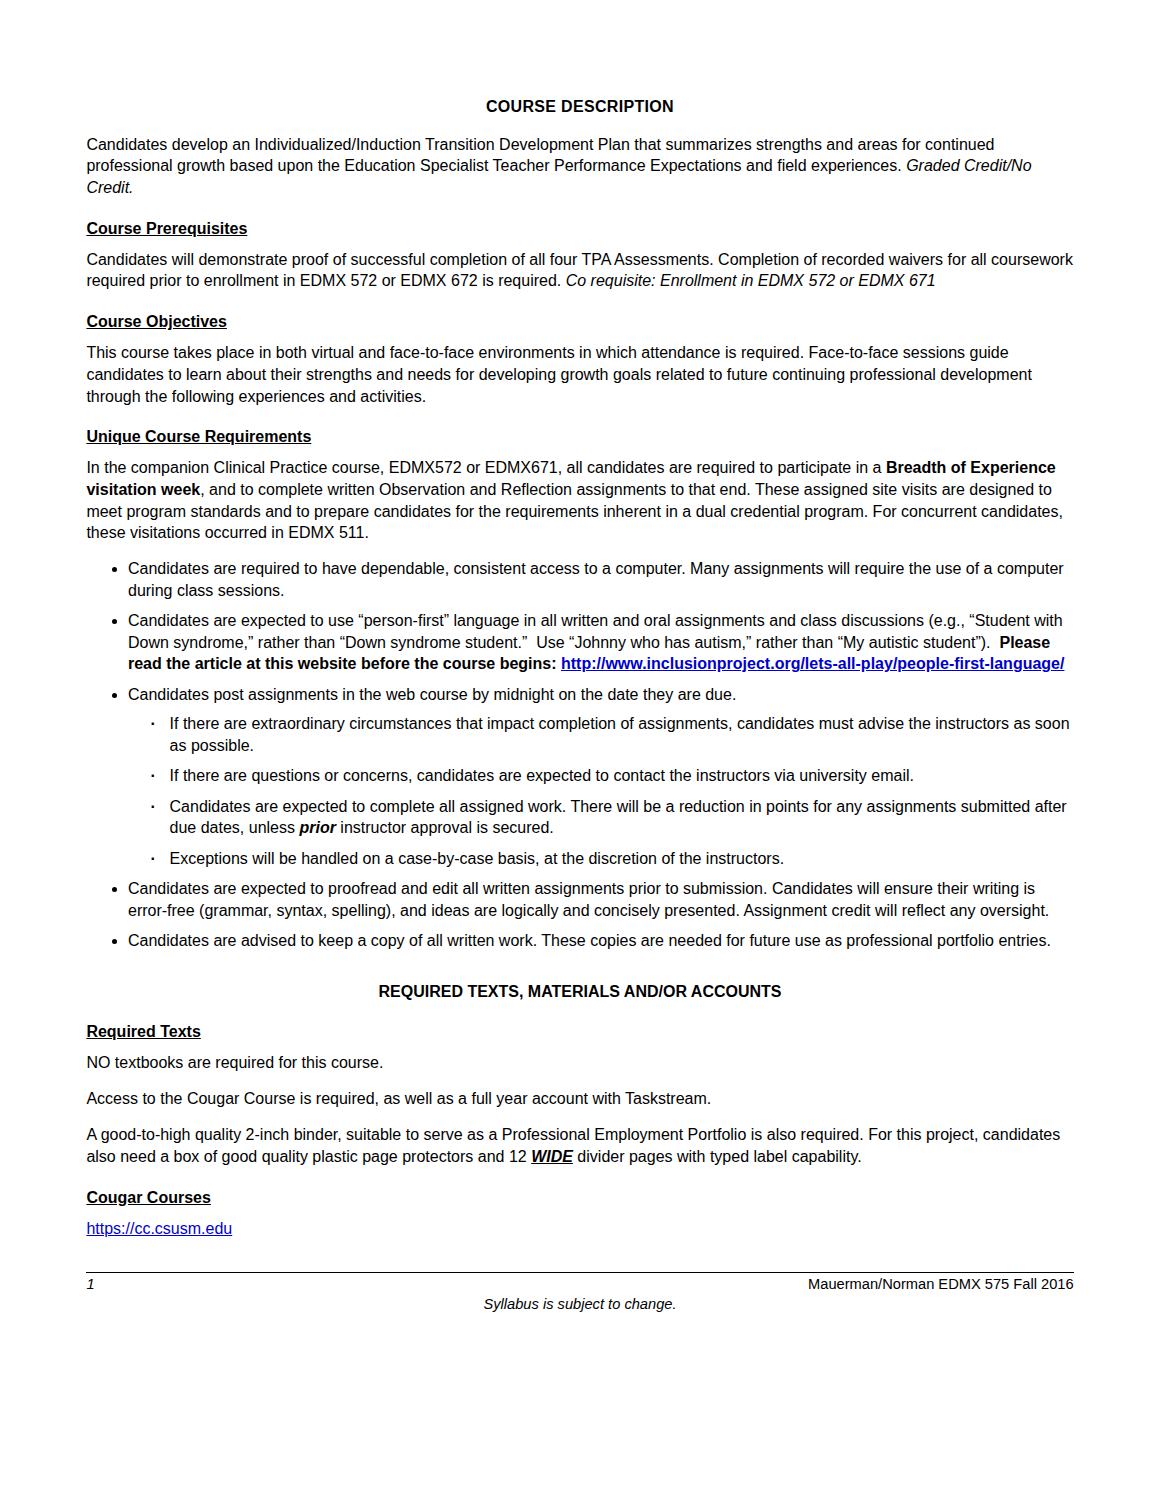COURSE DESCRIPTION
Candidates develop an Individualized/Induction Transition Development Plan that summarizes strengths and areas for continued professional growth based upon the Education Specialist Teacher Performance Expectations and field experiences. Graded Credit/No Credit.
Course Prerequisites
Candidates will demonstrate proof of successful completion of all four TPA Assessments. Completion of recorded waivers for all coursework required prior to enrollment in EDMX 572 or EDMX 672 is required. Co requisite: Enrollment in EDMX 572 or EDMX 671
Course Objectives
This course takes place in both virtual and face-to-face environments in which attendance is required. Face-to-face sessions guide candidates to learn about their strengths and needs for developing growth goals related to future continuing professional development through the following experiences and activities.
Unique Course Requirements
In the companion Clinical Practice course, EDMX572 or EDMX671, all candidates are required to participate in a Breadth of Experience visitation week, and to complete written Observation and Reflection assignments to that end. These assigned site visits are designed to meet program standards and to prepare candidates for the requirements inherent in a dual credential program. For concurrent candidates, these visitations occurred in EDMX 511.
Candidates are required to have dependable, consistent access to a computer. Many assignments will require the use of a computer during class sessions.
Candidates are expected to use “person-first” language in all written and oral assignments and class discussions (e.g., “Student with Down syndrome,” rather than “Down syndrome student.” Use “Johnny who has autism,” rather than “My autistic student”). Please read the article at this website before the course begins: http://www.inclusionproject.org/lets-all-play/people-first-language/
Candidates post assignments in the web course by midnight on the date they are due.
If there are extraordinary circumstances that impact completion of assignments, candidates must advise the instructors as soon as possible.
If there are questions or concerns, candidates are expected to contact the instructors via university email.
Candidates are expected to complete all assigned work. There will be a reduction in points for any assignments submitted after due dates, unless prior instructor approval is secured.
Exceptions will be handled on a case-by-case basis, at the discretion of the instructors.
Candidates are expected to proofread and edit all written assignments prior to submission. Candidates will ensure their writing is error-free (grammar, syntax, spelling), and ideas are logically and concisely presented. Assignment credit will reflect any oversight.
Candidates are advised to keep a copy of all written work. These copies are needed for future use as professional portfolio entries.
REQUIRED TEXTS, MATERIALS AND/OR ACCOUNTS
Required Texts
NO textbooks are required for this course.
Access to the Cougar Course is required, as well as a full year account with Taskstream.
A good-to-high quality 2-inch binder, suitable to serve as a Professional Employment Portfolio is also required. For this project, candidates also need a box of good quality plastic page protectors and 12 WIDE divider pages with typed label capability.
Cougar Courses
https://cc.csusm.edu
1
Mauerman/Norman EDMX 575 Fall 2016
Syllabus is subject to change.